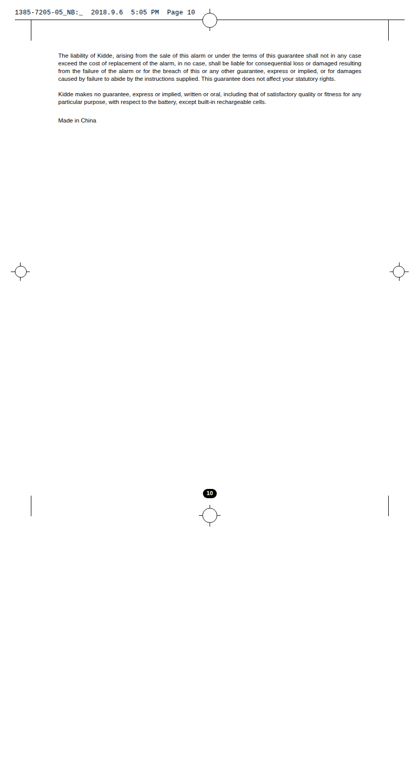1385-7205-05_NB:_ 2018.9.6 5:05 PM Page 10
The liability of Kidde, arising from the sale of this alarm or under the terms of this guarantee shall not in any case exceed the cost of replacement of the alarm, in no case, shall be liable for consequential loss or damaged resulting from the failure of the alarm or for the breach of this or any other guarantee, express or implied, or for damages caused by failure to abide by the instructions supplied. This guarantee does not affect your statutory rights.
Kidde makes no guarantee, express or implied, written or oral, including that of satisfactory quality or fitness for any particular purpose, with respect to the battery, except built-in rechargeable cells.
Made in China
10